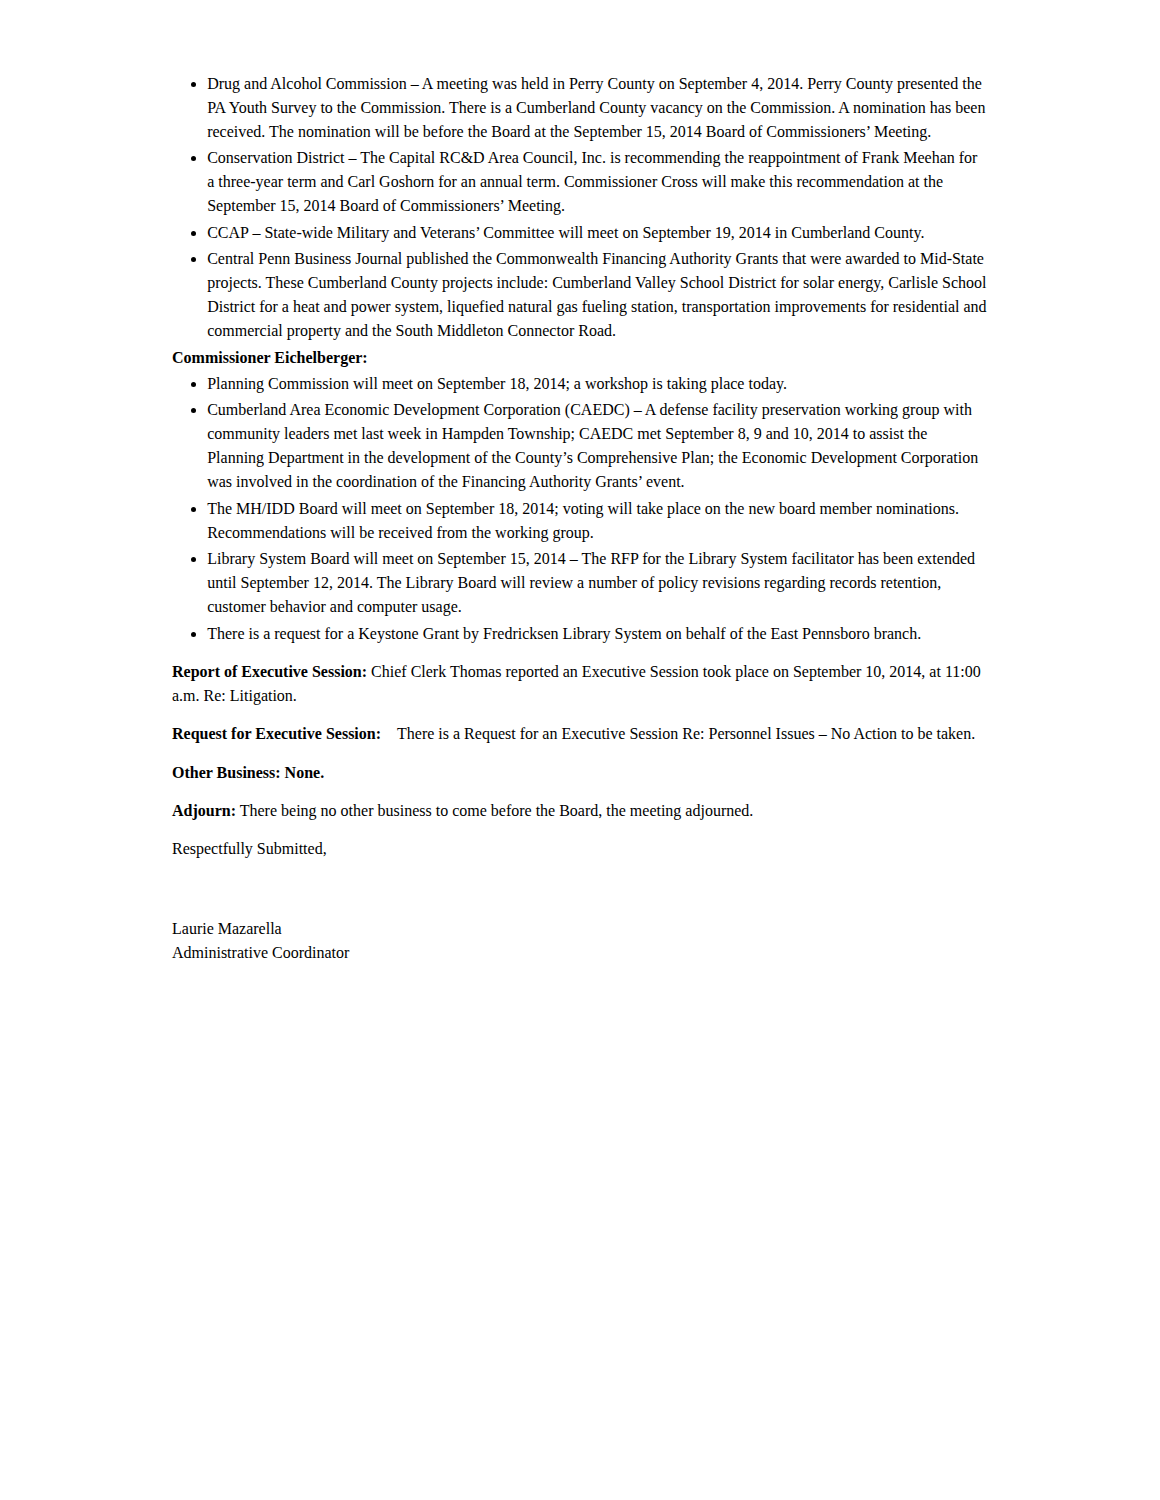Drug and Alcohol Commission – A meeting was held in Perry County on September 4, 2014. Perry County presented the PA Youth Survey to the Commission. There is a Cumberland County vacancy on the Commission. A nomination has been received. The nomination will be before the Board at the September 15, 2014 Board of Commissioners’ Meeting.
Conservation District – The Capital RC&D Area Council, Inc. is recommending the reappointment of Frank Meehan for a three-year term and Carl Goshorn for an annual term. Commissioner Cross will make this recommendation at the September 15, 2014 Board of Commissioners’ Meeting.
CCAP – State-wide Military and Veterans’ Committee will meet on September 19, 2014 in Cumberland County.
Central Penn Business Journal published the Commonwealth Financing Authority Grants that were awarded to Mid-State projects. These Cumberland County projects include: Cumberland Valley School District for solar energy, Carlisle School District for a heat and power system, liquefied natural gas fueling station, transportation improvements for residential and commercial property and the South Middleton Connector Road.
Commissioner Eichelberger:
Planning Commission will meet on September 18, 2014; a workshop is taking place today.
Cumberland Area Economic Development Corporation (CAEDC) – A defense facility preservation working group with community leaders met last week in Hampden Township; CAEDC met September 8, 9 and 10, 2014 to assist the Planning Department in the development of the County’s Comprehensive Plan; the Economic Development Corporation was involved in the coordination of the Financing Authority Grants’ event.
The MH/IDD Board will meet on September 18, 2014; voting will take place on the new board member nominations. Recommendations will be received from the working group.
Library System Board will meet on September 15, 2014 – The RFP for the Library System facilitator has been extended until September 12, 2014. The Library Board will review a number of policy revisions regarding records retention, customer behavior and computer usage.
There is a request for a Keystone Grant by Fredricksen Library System on behalf of the East Pennsboro branch.
Report of Executive Session: Chief Clerk Thomas reported an Executive Session took place on September 10, 2014, at 11:00 a.m. Re: Litigation.
Request for Executive Session: There is a Request for an Executive Session Re: Personnel Issues – No Action to be taken.
Other Business: None.
Adjourn: There being no other business to come before the Board, the meeting adjourned.
Respectfully Submitted,
Laurie Mazarella
Administrative Coordinator